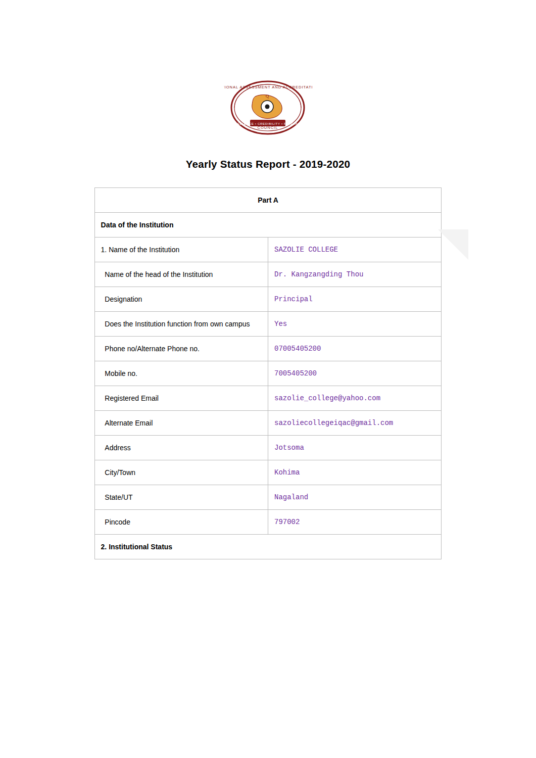NATIONAL ASSESSMENT AND ACCREDITATION COUNCIL Q EXCELLENCE • CREDIBILITY • RELEVANCE
Yearly Status Report - 2019-2020
| Part A |
| Data of the Institution |
| 1. Name of the Institution | SAZOLIE COLLEGE |
| Name of the head of the Institution | Dr. Kangzangding Thou |
| Designation | Principal |
| Does the Institution function from own campus | Yes |
| Phone no/Alternate Phone no. | 07005405200 |
| Mobile no. | 7005405200 |
| Registered Email | sazolie_college@yahoo.com |
| Alternate Email | sazoliecollegeiqac@gmail.com |
| Address | Jotsoma |
| City/Town | Kohima |
| State/UT | Nagaland |
| Pincode | 797002 |
| 2. Institutional Status |